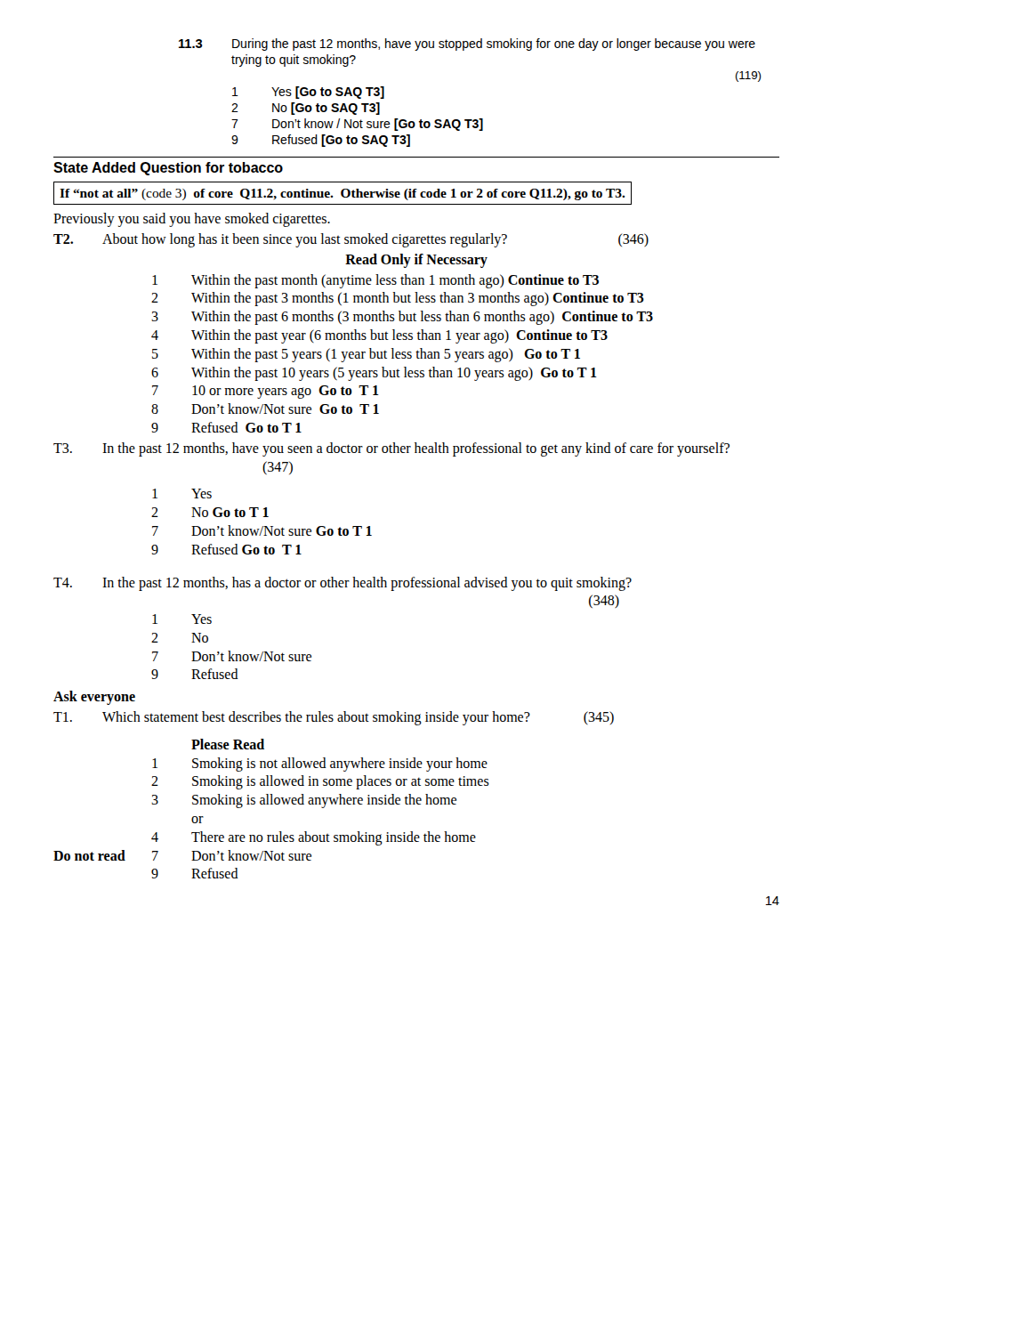11.3
During the past 12 months, have you stopped smoking for one day or longer because you were trying to quit smoking?
(119)
| 1 | Yes [Go to SAQ T3] |
| 2 | No [Go to SAQ T3] |
| 7 | Don’t know / Not sure [Go to SAQ T3] |
| 9 | Refused [Go to SAQ T3] |
State Added Question for tobacco
If “not at all” (code 3) of core Q11.2, continue. Otherwise (if code 1 or 2 of core Q11.2), go to T3.
Previously you said you have smoked cigarettes.
T2.
About how long has it been since you last smoked cigarettes regularly? (346)
Read Only if Necessary
| 1 | Within the past month (anytime less than 1 month ago) Continue to T3 |
| 2 | Within the past 3 months (1 month but less than 3 months ago) Continue to T3 |
| 3 | Within the past 6 months (3 months but less than 6 months ago) Continue to T3 |
| 4 | Within the past year (6 months but less than 1 year ago) Continue to T3 |
| 5 | Within the past 5 years (1 year but less than 5 years ago) Go to T 1 |
| 6 | Within the past 10 years (5 years but less than 10 years ago) Go to T 1 |
| 7 | 10 or more years ago Go to T 1 |
| 8 | Don’t know/Not sure Go to T 1 |
| 9 | Refused Go to T 1 |
T3.
In the past 12 months, have you seen a doctor or other health professional to get any kind of care for yourself? (347)
| 1 | Yes |
| 2 | No Go to T 1 |
| 7 | Don’t know/Not sure Go to T 1 |
| 9 | Refused Go to T 1 |
T4.
In the past 12 months, has a doctor or other health professional advised you to quit smoking?
(348)
| 1 | Yes |
| 2 | No |
| 7 | Don’t know/Not sure |
| 9 | Refused |
Ask everyone
T1.
Which statement best describes the rules about smoking inside your home?(345)
| | Please Read |
| 1 | Smoking is not allowed anywhere inside your home |
| 2 | Smoking is allowed in some places or at some times |
| 3 | Smoking is allowed anywhere inside the home |
| | or |
| 4 | There are no rules about smoking inside the home |
| Do not read 7 | Don’t know/Not sure |
| 9 | Refused |
14